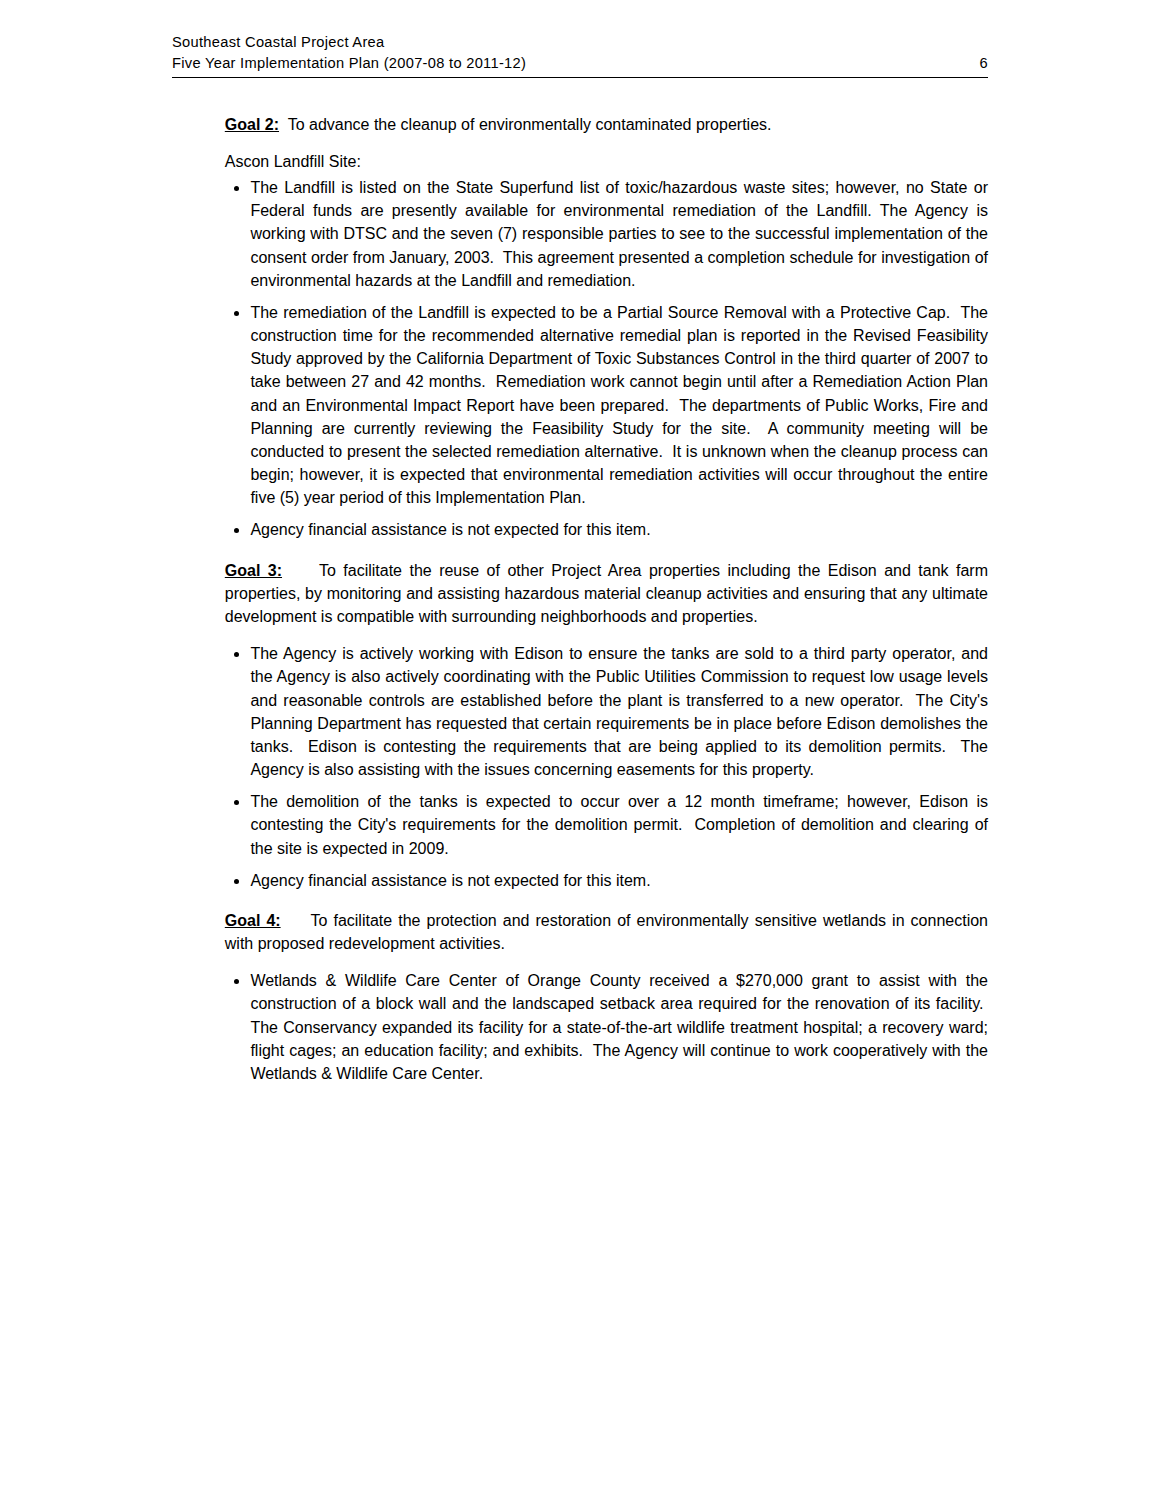Southeast Coastal Project Area
Five Year Implementation Plan (2007-08 to 2011-12) 6
Goal 2: To advance the cleanup of environmentally contaminated properties.
Ascon Landfill Site:
The Landfill is listed on the State Superfund list of toxic/hazardous waste sites; however, no State or Federal funds are presently available for environmental remediation of the Landfill. The Agency is working with DTSC and the seven (7) responsible parties to see to the successful implementation of the consent order from January, 2003. This agreement presented a completion schedule for investigation of environmental hazards at the Landfill and remediation.
The remediation of the Landfill is expected to be a Partial Source Removal with a Protective Cap. The construction time for the recommended alternative remedial plan is reported in the Revised Feasibility Study approved by the California Department of Toxic Substances Control in the third quarter of 2007 to take between 27 and 42 months. Remediation work cannot begin until after a Remediation Action Plan and an Environmental Impact Report have been prepared. The departments of Public Works, Fire and Planning are currently reviewing the Feasibility Study for the site. A community meeting will be conducted to present the selected remediation alternative. It is unknown when the cleanup process can begin; however, it is expected that environmental remediation activities will occur throughout the entire five (5) year period of this Implementation Plan.
Agency financial assistance is not expected for this item.
Goal 3: To facilitate the reuse of other Project Area properties including the Edison and tank farm properties, by monitoring and assisting hazardous material cleanup activities and ensuring that any ultimate development is compatible with surrounding neighborhoods and properties.
The Agency is actively working with Edison to ensure the tanks are sold to a third party operator, and the Agency is also actively coordinating with the Public Utilities Commission to request low usage levels and reasonable controls are established before the plant is transferred to a new operator. The City's Planning Department has requested that certain requirements be in place before Edison demolishes the tanks. Edison is contesting the requirements that are being applied to its demolition permits. The Agency is also assisting with the issues concerning easements for this property.
The demolition of the tanks is expected to occur over a 12 month timeframe; however, Edison is contesting the City's requirements for the demolition permit. Completion of demolition and clearing of the site is expected in 2009.
Agency financial assistance is not expected for this item.
Goal 4: To facilitate the protection and restoration of environmentally sensitive wetlands in connection with proposed redevelopment activities.
Wetlands & Wildlife Care Center of Orange County received a $270,000 grant to assist with the construction of a block wall and the landscaped setback area required for the renovation of its facility. The Conservancy expanded its facility for a state-of-the-art wildlife treatment hospital; a recovery ward; flight cages; an education facility; and exhibits. The Agency will continue to work cooperatively with the Wetlands & Wildlife Care Center.